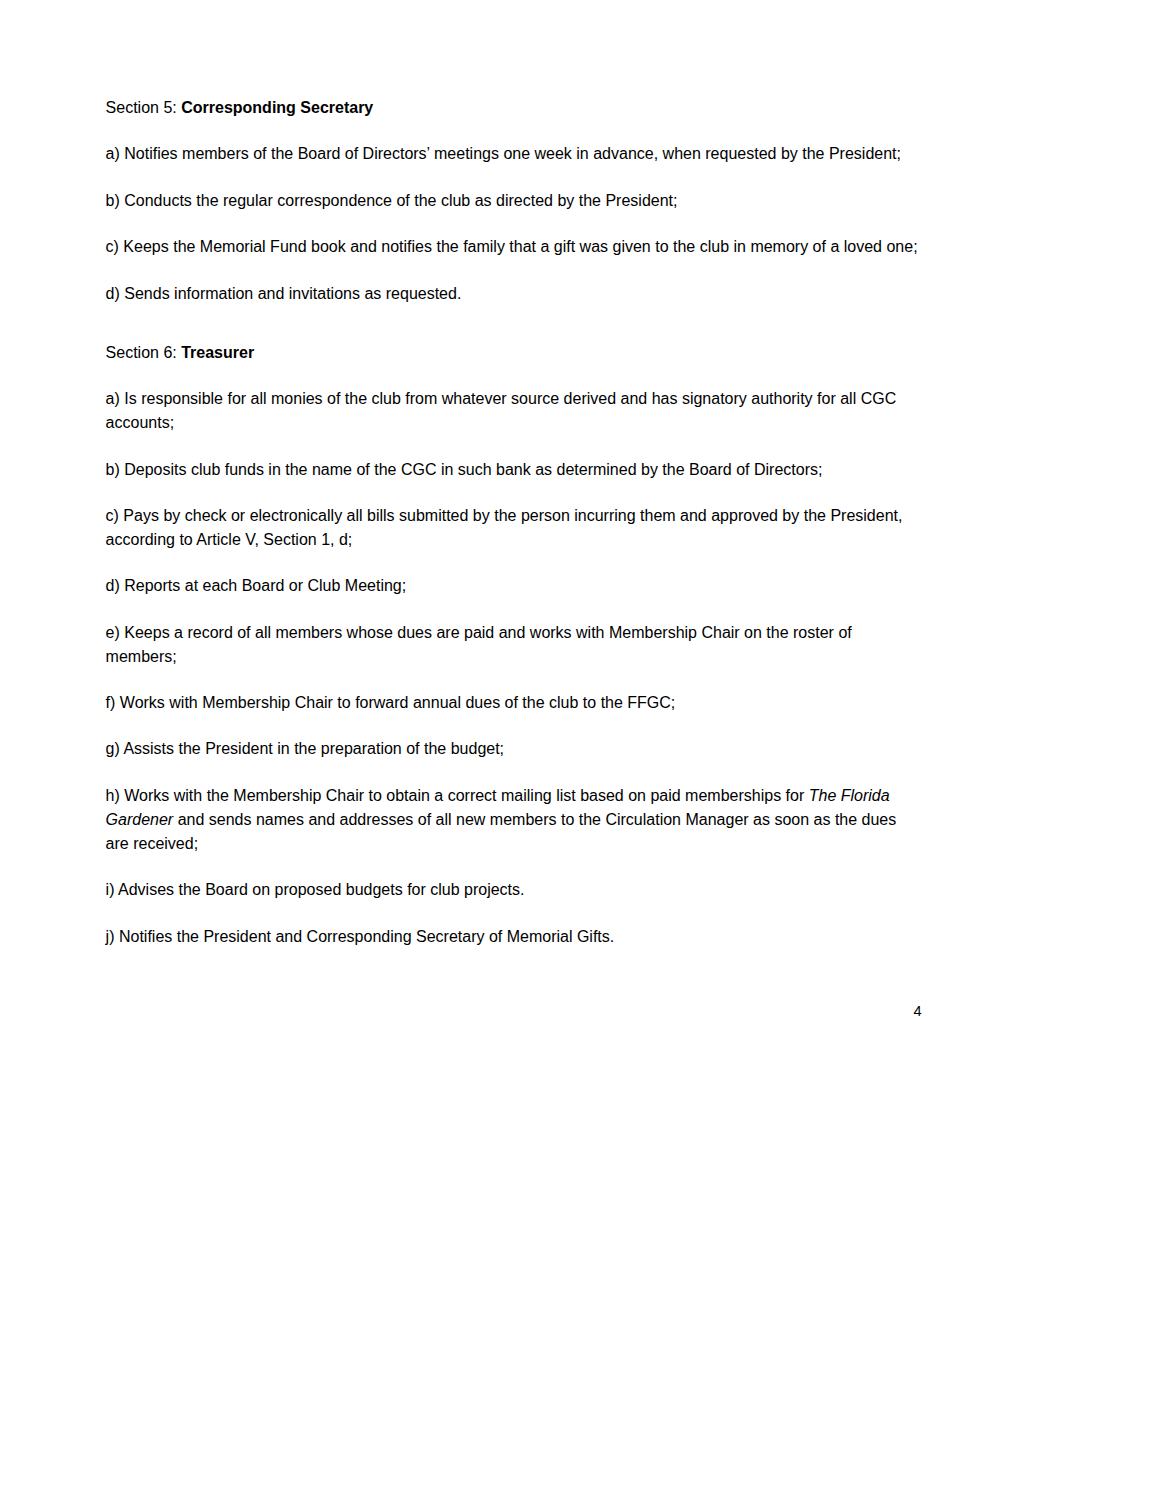Section 5: Corresponding Secretary
a) Notifies members of the Board of Directors’ meetings one week in advance, when requested by the President;
b) Conducts the regular correspondence of the club as directed by the President;
c) Keeps the Memorial Fund book and notifies the family that a gift was given to the club in memory of a loved one;
d) Sends information and invitations as requested.
Section 6: Treasurer
a) Is responsible for all monies of the club from whatever source derived and has signatory authority for all CGC accounts;
b) Deposits club funds in the name of the CGC in such bank as determined by the Board of Directors;
c) Pays by check or electronically all bills submitted by the person incurring them and approved by the President, according to Article V, Section 1, d;
d) Reports at each Board or Club Meeting;
e) Keeps a record of all members whose dues are paid and works with Membership Chair on the roster of members;
f) Works with Membership Chair to forward annual dues of the club to the FFGC;
g) Assists the President in the preparation of the budget;
h) Works with the Membership Chair to obtain a correct mailing list based on paid memberships for The Florida Gardener and sends names and addresses of all new members to the Circulation Manager as soon as the dues are received;
i) Advises the Board on proposed budgets for club projects.
j) Notifies the President and Corresponding Secretary of Memorial Gifts.
4